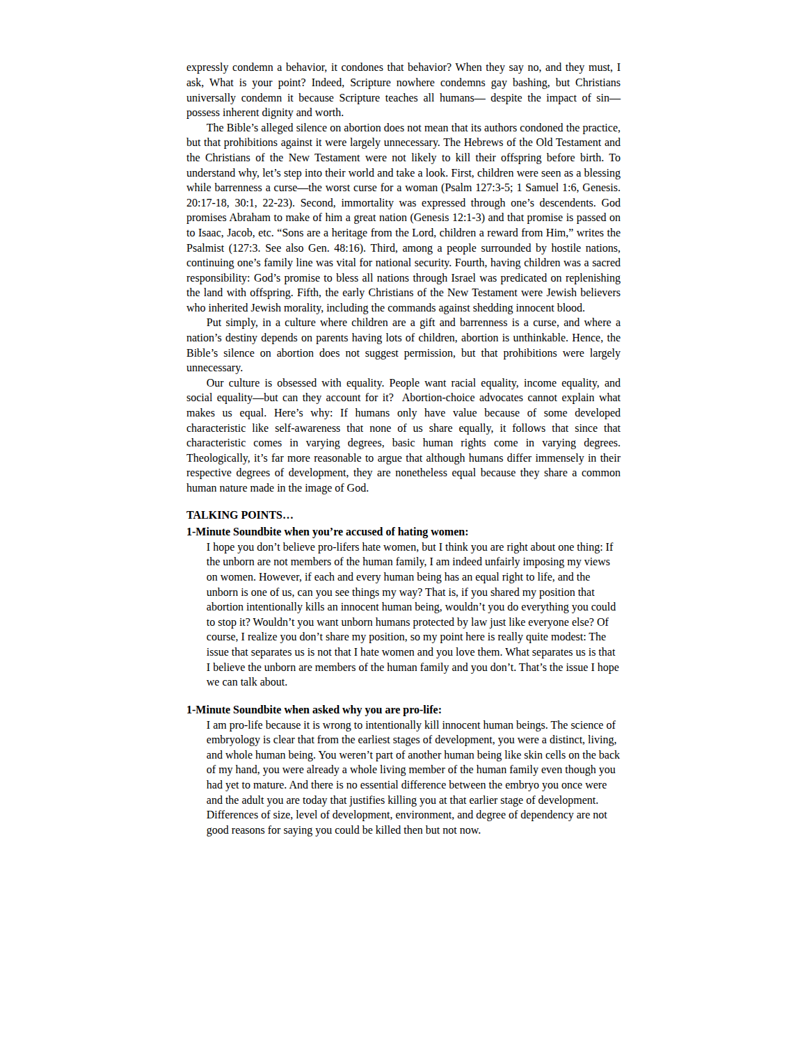expressly condemn a behavior, it condones that behavior? When they say no, and they must, I ask, What is your point? Indeed, Scripture nowhere condemns gay bashing, but Christians universally condemn it because Scripture teaches all humans— despite the impact of sin—possess inherent dignity and worth.
The Bible’s alleged silence on abortion does not mean that its authors condoned the practice, but that prohibitions against it were largely unnecessary. The Hebrews of the Old Testament and the Christians of the New Testament were not likely to kill their offspring before birth. To understand why, let’s step into their world and take a look. First, children were seen as a blessing while barrenness a curse—the worst curse for a woman (Psalm 127:3-5; 1 Samuel 1:6, Genesis. 20:17-18, 30:1, 22-23). Second, immortality was expressed through one’s descendents. God promises Abraham to make of him a great nation (Genesis 12:1-3) and that promise is passed on to Isaac, Jacob, etc. “Sons are a heritage from the Lord, children a reward from Him,” writes the Psalmist (127:3. See also Gen. 48:16). Third, among a people surrounded by hostile nations, continuing one’s family line was vital for national security. Fourth, having children was a sacred responsibility: God’s promise to bless all nations through Israel was predicated on replenishing the land with offspring. Fifth, the early Christians of the New Testament were Jewish believers who inherited Jewish morality, including the commands against shedding innocent blood.
Put simply, in a culture where children are a gift and barrenness is a curse, and where a nation’s destiny depends on parents having lots of children, abortion is unthinkable. Hence, the Bible’s silence on abortion does not suggest permission, but that prohibitions were largely unnecessary.
Our culture is obsessed with equality. People want racial equality, income equality, and social equality—but can they account for it? Abortion-choice advocates cannot explain what makes us equal. Here’s why: If humans only have value because of some developed characteristic like self-awareness that none of us share equally, it follows that since that characteristic comes in varying degrees, basic human rights come in varying degrees. Theologically, it’s far more reasonable to argue that although humans differ immensely in their respective degrees of development, they are nonetheless equal because they share a common human nature made in the image of God.
TALKING POINTS…
1-Minute Soundbite when you’re accused of hating women:
I hope you don’t believe pro-lifers hate women, but I think you are right about one thing: If the unborn are not members of the human family, I am indeed unfairly imposing my views on women. However, if each and every human being has an equal right to life, and the unborn is one of us, can you see things my way? That is, if you shared my position that abortion intentionally kills an innocent human being, wouldn’t you do everything you could to stop it? Wouldn’t you want unborn humans protected by law just like everyone else? Of course, I realize you don’t share my position, so my point here is really quite modest: The issue that separates us is not that I hate women and you love them. What separates us is that I believe the unborn are members of the human family and you don’t. That’s the issue I hope we can talk about.
1-Minute Soundbite when asked why you are pro-life:
I am pro-life because it is wrong to intentionally kill innocent human beings. The science of embryology is clear that from the earliest stages of development, you were a distinct, living, and whole human being. You weren’t part of another human being like skin cells on the back of my hand, you were already a whole living member of the human family even though you had yet to mature. And there is no essential difference between the embryo you once were and the adult you are today that justifies killing you at that earlier stage of development. Differences of size, level of development, environment, and degree of dependency are not good reasons for saying you could be killed then but not now.